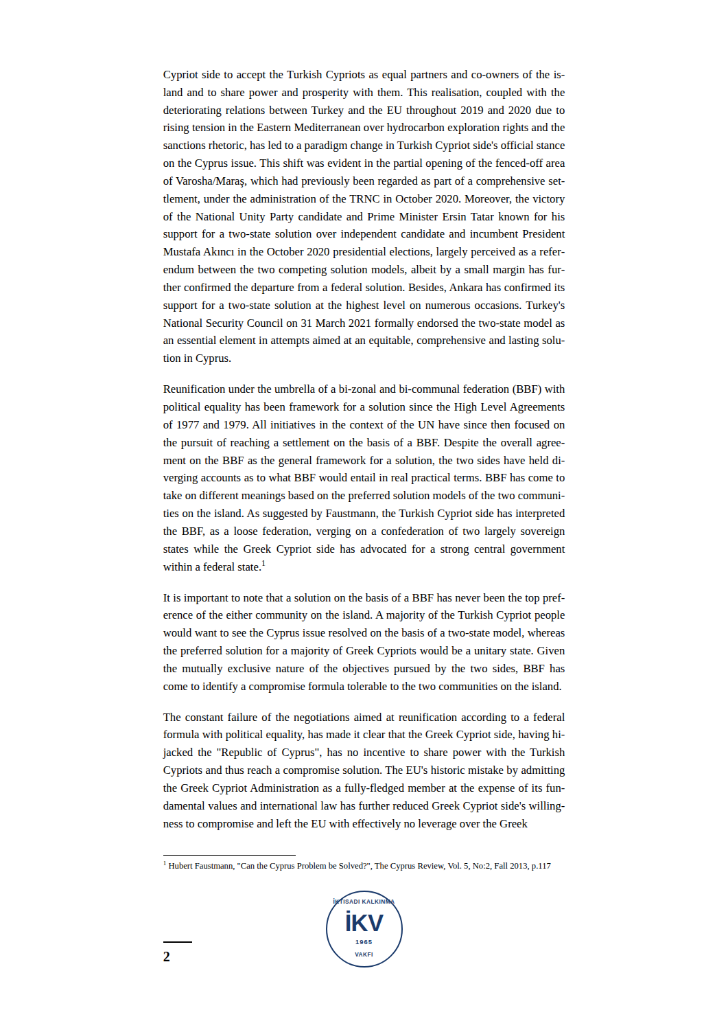Cypriot side to accept the Turkish Cypriots as equal partners and co-owners of the island and to share power and prosperity with them. This realisation, coupled with the deteriorating relations between Turkey and the EU throughout 2019 and 2020 due to rising tension in the Eastern Mediterranean over hydrocarbon exploration rights and the sanctions rhetoric, has led to a paradigm change in Turkish Cypriot side's official stance on the Cyprus issue. This shift was evident in the partial opening of the fenced-off area of Varosha/Maraş, which had previously been regarded as part of a comprehensive settlement, under the administration of the TRNC in October 2020. Moreover, the victory of the National Unity Party candidate and Prime Minister Ersin Tatar known for his support for a two-state solution over independent candidate and incumbent President Mustafa Akıncı in the October 2020 presidential elections, largely perceived as a referendum between the two competing solution models, albeit by a small margin has further confirmed the departure from a federal solution. Besides, Ankara has confirmed its support for a two-state solution at the highest level on numerous occasions. Turkey's National Security Council on 31 March 2021 formally endorsed the two-state model as an essential element in attempts aimed at an equitable, comprehensive and lasting solution in Cyprus.
Reunification under the umbrella of a bi-zonal and bi-communal federation (BBF) with political equality has been framework for a solution since the High Level Agreements of 1977 and 1979. All initiatives in the context of the UN have since then focused on the pursuit of reaching a settlement on the basis of a BBF. Despite the overall agreement on the BBF as the general framework for a solution, the two sides have held diverging accounts as to what BBF would entail in real practical terms. BBF has come to take on different meanings based on the preferred solution models of the two communities on the island. As suggested by Faustmann, the Turkish Cypriot side has interpreted the BBF, as a loose federation, verging on a confederation of two largely sovereign states while the Greek Cypriot side has advocated for a strong central government within a federal state.1
It is important to note that a solution on the basis of a BBF has never been the top preference of the either community on the island. A majority of the Turkish Cypriot people would want to see the Cyprus issue resolved on the basis of a two-state model, whereas the preferred solution for a majority of Greek Cypriots would be a unitary state. Given the mutually exclusive nature of the objectives pursued by the two sides, BBF has come to identify a compromise formula tolerable to the two communities on the island.
The constant failure of the negotiations aimed at reunification according to a federal formula with political equality, has made it clear that the Greek Cypriot side, having hijacked the "Republic of Cyprus", has no incentive to share power with the Turkish Cypriots and thus reach a compromise solution. The EU's historic mistake by admitting the Greek Cypriot Administration as a fully-fledged member at the expense of its fundamental values and international law has further reduced Greek Cypriot side's willingness to compromise and left the EU with effectively no leverage over the Greek
1 Hubert Faustmann, "Can the Cyprus Problem be Solved?", The Cyprus Review, Vol. 5, No:2, Fall 2013, p.117
2
İktisadi Kalkınma
İKV
1965
Vakfı